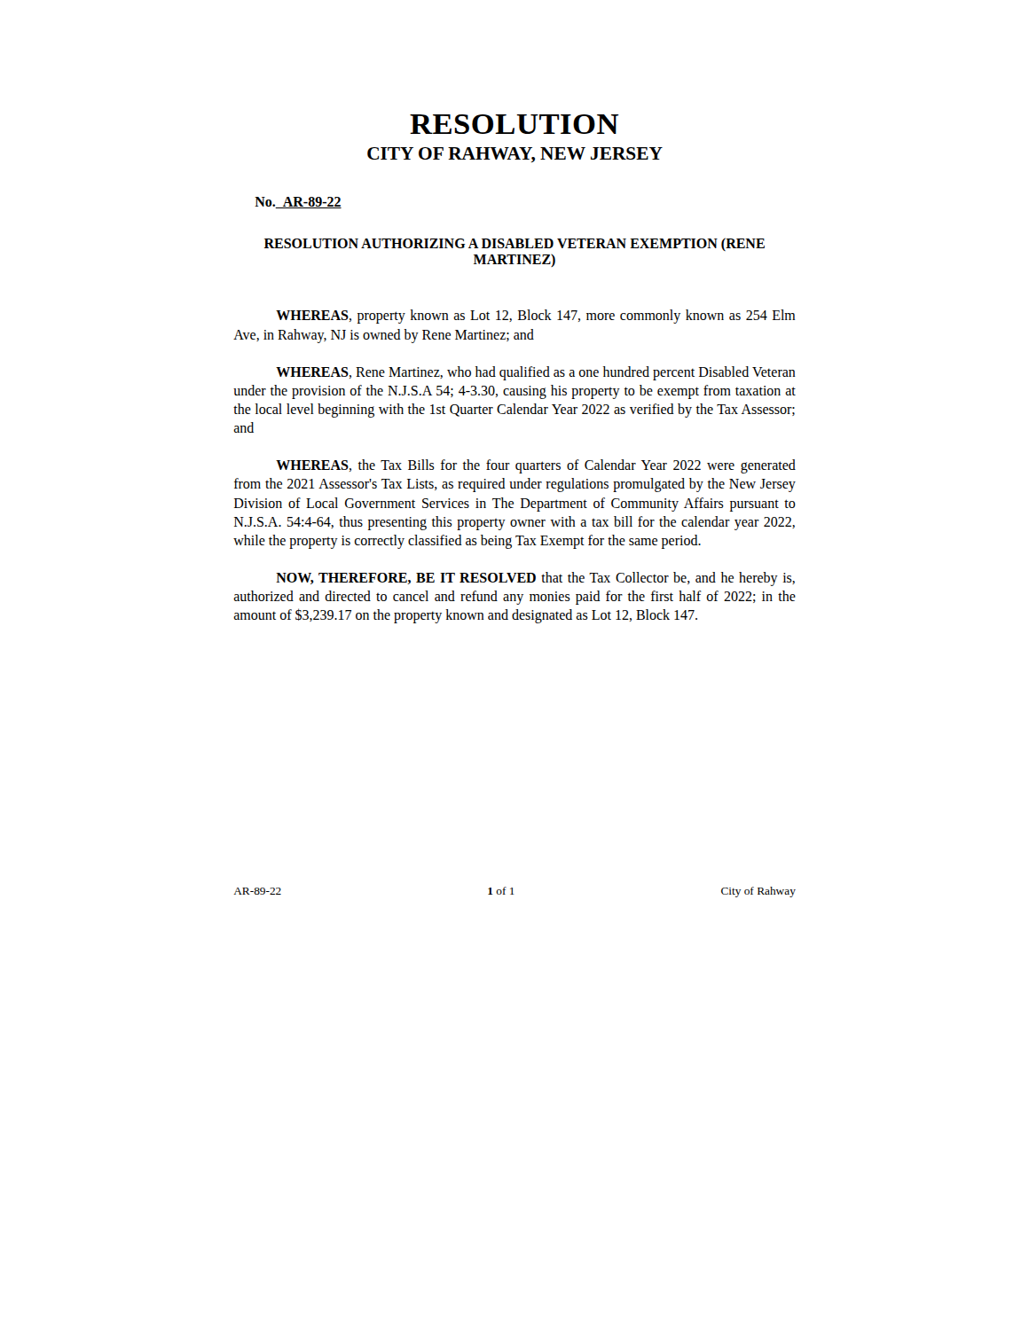RESOLUTION
CITY OF RAHWAY, NEW JERSEY
No. AR-89-22
RESOLUTION AUTHORIZING A DISABLED VETERAN EXEMPTION (RENE MARTINEZ)
WHEREAS, property known as Lot 12, Block 147, more commonly known as 254 Elm Ave, in Rahway, NJ is owned by Rene Martinez; and
WHEREAS, Rene Martinez, who had qualified as a one hundred percent Disabled Veteran under the provision of the N.J.S.A 54; 4-3.30, causing his property to be exempt from taxation at the local level beginning with the 1st Quarter Calendar Year 2022 as verified by the Tax Assessor; and
WHEREAS, the Tax Bills for the four quarters of Calendar Year 2022 were generated from the 2021 Assessor's Tax Lists, as required under regulations promulgated by the New Jersey Division of Local Government Services in The Department of Community Affairs pursuant to N.J.S.A. 54:4-64, thus presenting this property owner with a tax bill for the calendar year 2022, while the property is correctly classified as being Tax Exempt for the same period.
NOW, THEREFORE, BE IT RESOLVED that the Tax Collector be, and he hereby is, authorized and directed to cancel and refund any monies paid for the first half of 2022; in the amount of $3,239.17 on the property known and designated as Lot 12, Block 147.
AR-89-22 1 of 1 City of Rahway